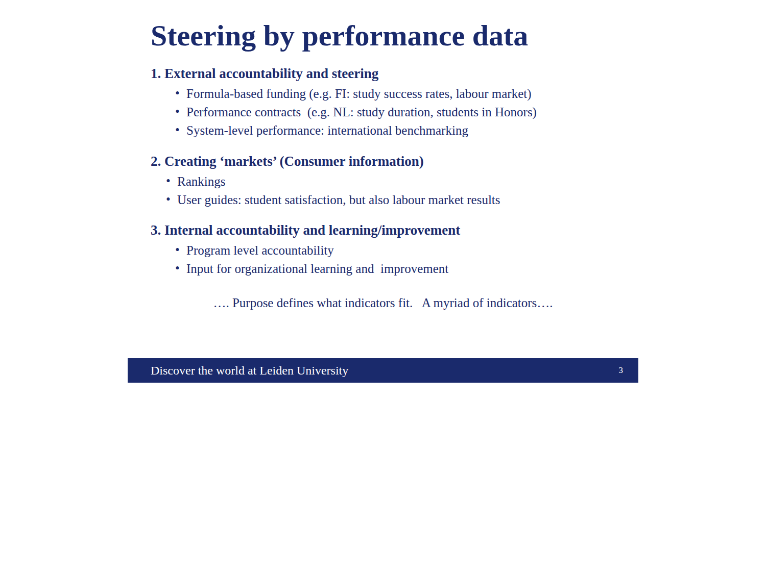Steering by performance data
1. External accountability and steering
Formula-based funding (e.g. FI: study success rates, labour market)
Performance contracts (e.g. NL: study duration, students in Honors)
System-level performance: international benchmarking
2. Creating ‘markets’ (Consumer information)
Rankings
User guides: student satisfaction, but also labour market results
3. Internal accountability and learning/improvement
Program level accountability
Input for organizational learning and improvement
…. Purpose defines what indicators fit. A myriad of indicators….
Discover the world at Leiden University 3